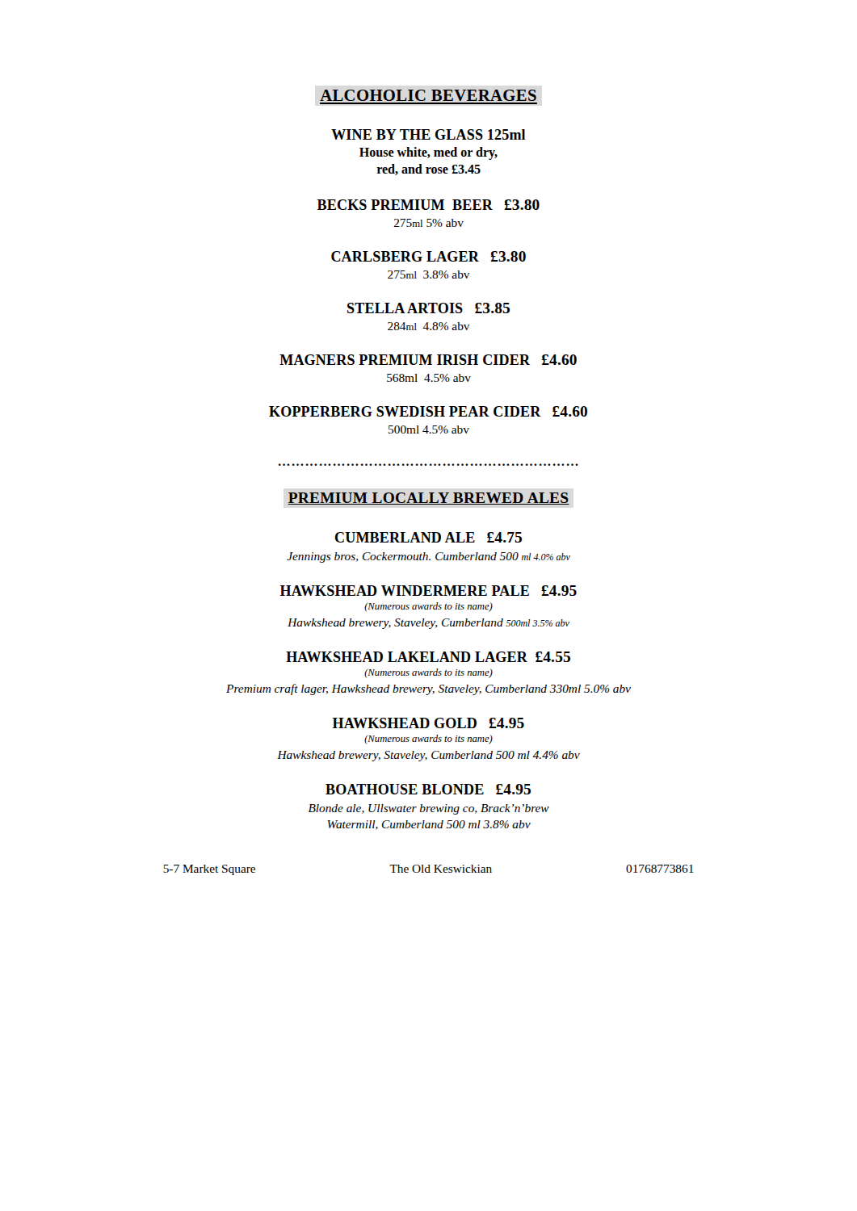ALCOHOLIC BEVERAGES
WINE BY THE GLASS 125ml
House white, med or dry,
red, and rose £3.45
BECKS PREMIUM BEER £3.80
275ml 5% abv
CARLSBERG LAGER £3.80
275ml 3.8% abv
STELLA ARTOIS £3.85
284ml 4.8% abv
MAGNERS PREMIUM IRISH CIDER £4.60
568ml 4.5% abv
KOPPERBERG SWEDISH PEAR CIDER £4.60
500ml 4.5% abv
…………………………………………………………
PREMIUM LOCALLY BREWED ALES
CUMBERLAND ALE £4.75
Jennings bros, Cockermouth. Cumberland 500 ml 4.0% abv
HAWKSHEAD WINDERMERE PALE £4.95
(Numerous awards to its name)
Hawkshead brewery, Staveley, Cumberland 500ml 3.5% abv
HAWKSHEAD LAKELAND LAGER £4.55
(Numerous awards to its name)
Premium craft lager, Hawkshead brewery, Staveley, Cumberland 330ml 5.0% abv
HAWKSHEAD GOLD £4.95
(Numerous awards to its name)
Hawkshead brewery, Staveley, Cumberland 500 ml 4.4% abv
BOATHOUSE BLONDE £4.95
Blonde ale, Ullswater brewing co, Brack’n’brew
Watermill, Cumberland 500 ml 3.8% abv
5-7 Market Square
The Old Keswickian
01768773861